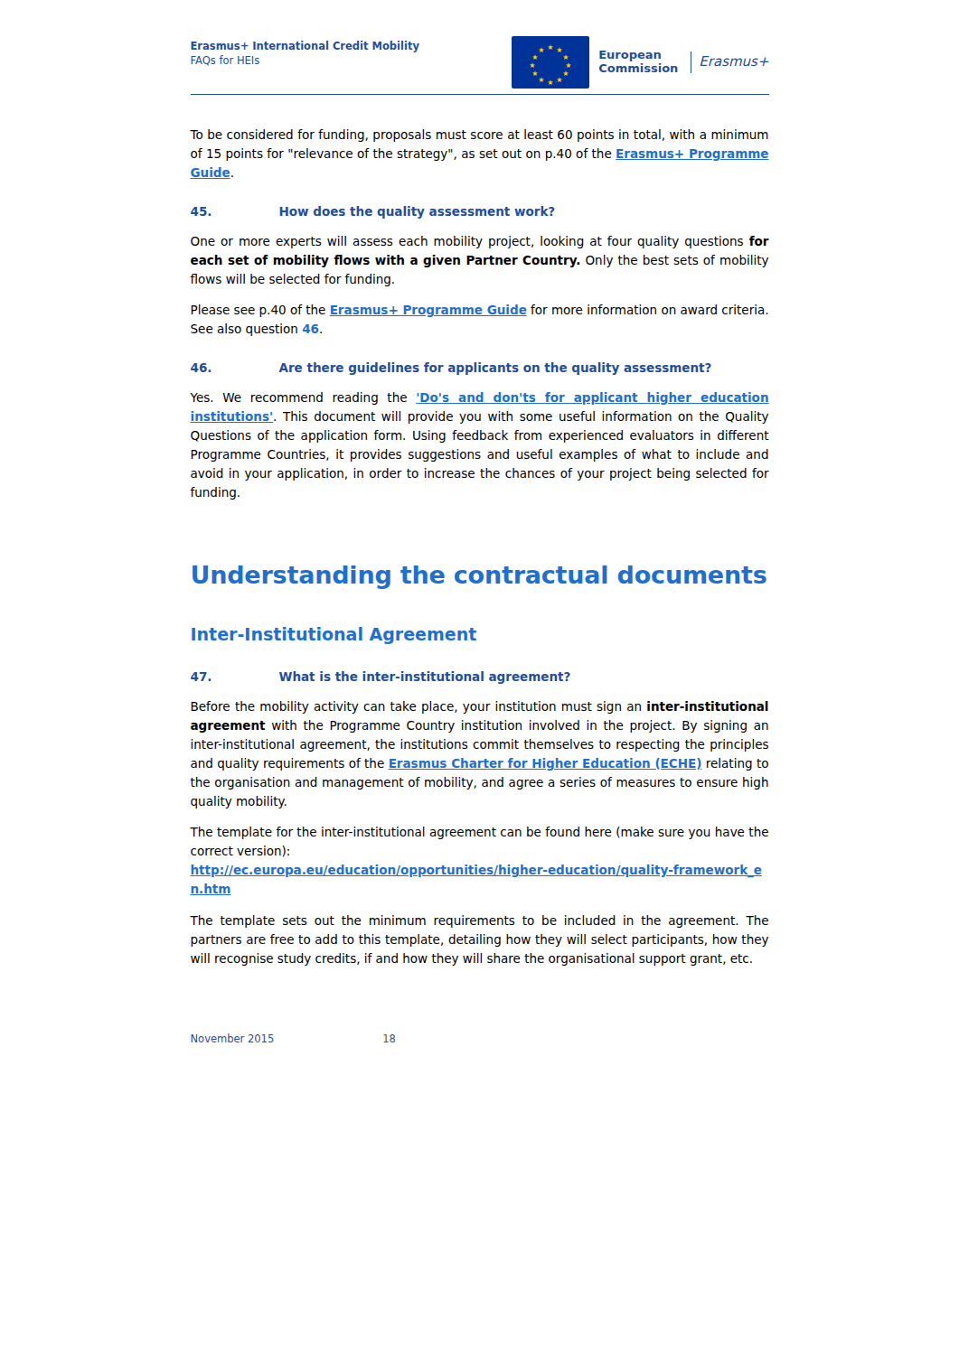Erasmus+ International Credit Mobility
FAQs for HEIs
★ ★ ★ ★ ★ ★ ★ ★ ★ ★ ★ ★
European Commission
Erasmus+
To be considered for funding, proposals must score at least 60 points in total, with a minimum of 15 points for "relevance of the strategy", as set out on p.40 of the Erasmus+ Programme Guide.
45. How does the quality assessment work?
One or more experts will assess each mobility project, looking at four quality questions for each set of mobility flows with a given Partner Country. Only the best sets of mobility flows will be selected for funding.
Please see p.40 of the Erasmus+ Programme Guide for more information on award criteria. See also question 46.
46. Are there guidelines for applicants on the quality assessment?
Yes. We recommend reading the 'Do's and don'ts for applicant higher education institutions'. This document will provide you with some useful information on the Quality Questions of the application form. Using feedback from experienced evaluators in different Programme Countries, it provides suggestions and useful examples of what to include and avoid in your application, in order to increase the chances of your project being selected for funding.
Understanding the contractual documents
Inter-Institutional Agreement
47. What is the inter-institutional agreement?
Before the mobility activity can take place, your institution must sign an inter-institutional agreement with the Programme Country institution involved in the project. By signing an inter-institutional agreement, the institutions commit themselves to respecting the principles and quality requirements of the Erasmus Charter for Higher Education (ECHE) relating to the organisation and management of mobility, and agree a series of measures to ensure high quality mobility.
The template for the inter-institutional agreement can be found here (make sure you have the correct version):
http://ec.europa.eu/education/opportunities/higher-education/quality-framework_en.htm
The template sets out the minimum requirements to be included in the agreement. The partners are free to add to this template, detailing how they will select participants, how they will recognise study credits, if and how they will share the organisational support grant, etc.
November 2015 18